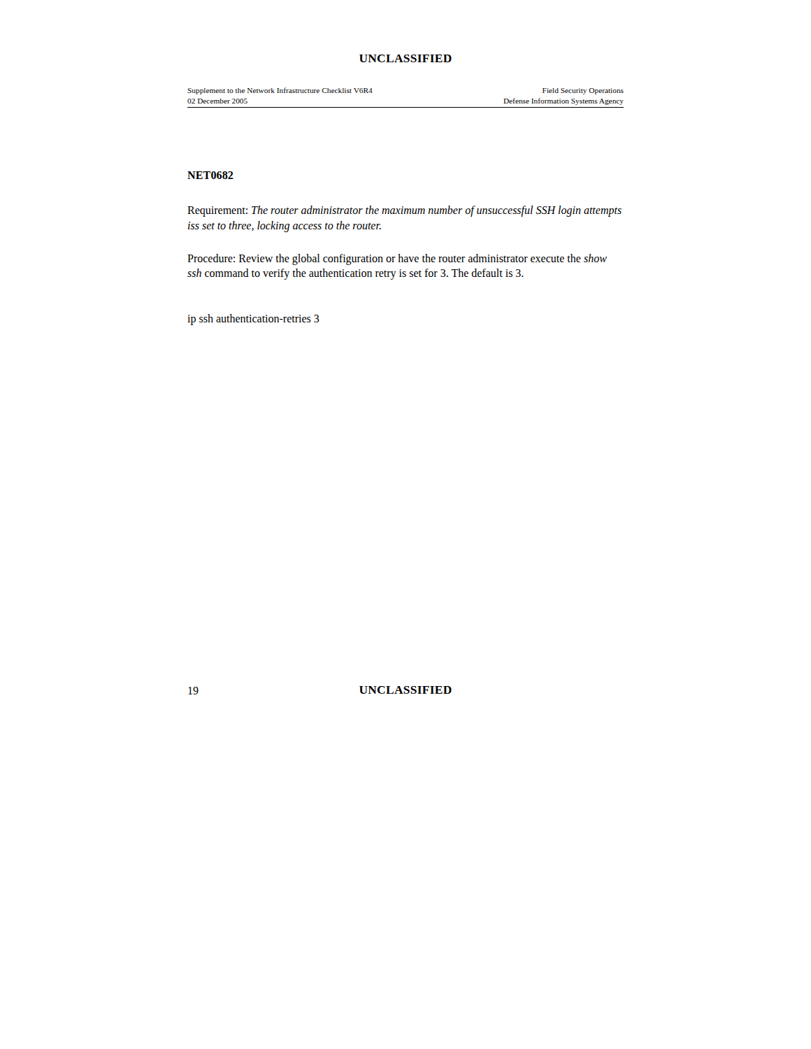UNCLASSIFIED
| Supplement to the Network Infrastructure Checklist V6R4 | Field Security Operations |
| 02 December 2005 | Defense Information Systems Agency |
NET0682
Requirement: The router administrator the maximum number of unsuccessful SSH login attempts iss set to three, locking access to the router.
Procedure: Review the global configuration or have the router administrator execute the show ssh command to verify the authentication retry is set for 3. The default is 3.
ip ssh authentication-retries 3
19 UNCLASSIFIED